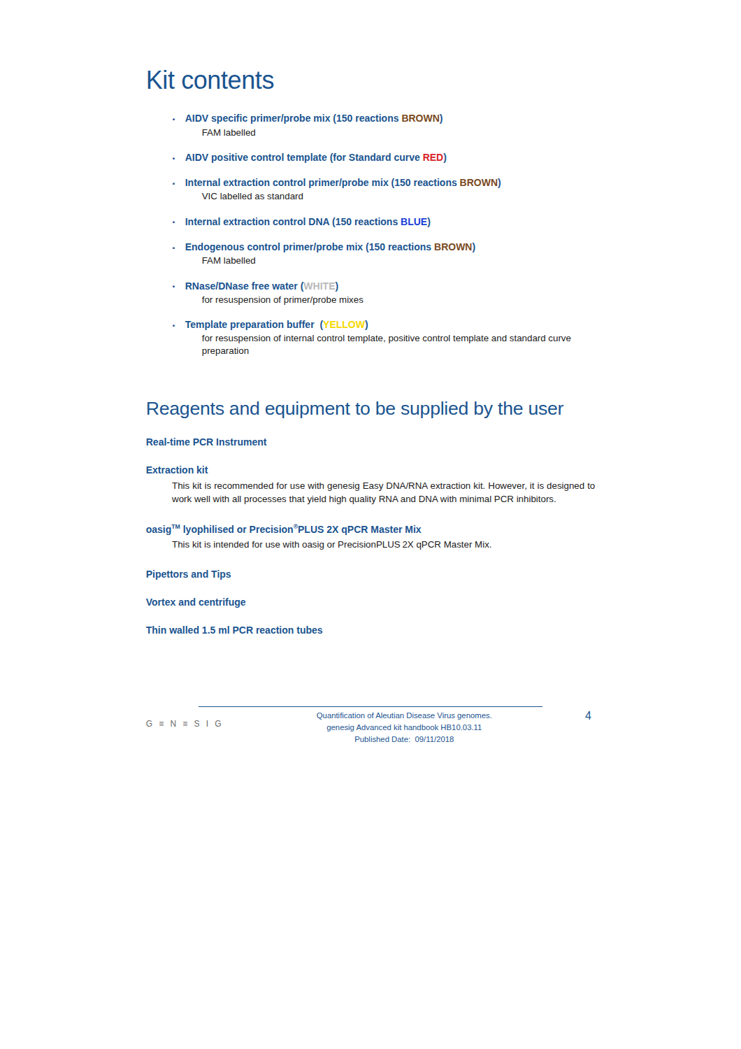Kit contents
AIDV specific primer/probe mix (150 reactions BROWN) FAM labelled
AIDV positive control template (for Standard curve RED)
Internal extraction control primer/probe mix (150 reactions BROWN) VIC labelled as standard
Internal extraction control DNA (150 reactions BLUE)
Endogenous control primer/probe mix (150 reactions BROWN) FAM labelled
RNase/DNase free water (WHITE) for resuspension of primer/probe mixes
Template preparation buffer (YELLOW) for resuspension of internal control template, positive control template and standard curve preparation
Reagents and equipment to be supplied by the user
Real-time PCR Instrument
Extraction kit
This kit is recommended for use with genesig Easy DNA/RNA extraction kit. However, it is designed to work well with all processes that yield high quality RNA and DNA with minimal PCR inhibitors.
oasigTM lyophilised or Precision®PLUS 2X qPCR Master Mix
This kit is intended for use with oasig or PrecisionPLUS 2X qPCR Master Mix.
Pipettors and Tips
Vortex and centrifuge
Thin walled 1.5 ml PCR reaction tubes
G ≡ N ≡ S I G
Quantification of Aleutian Disease Virus genomes.
genesig Advanced kit handbook HB10.03.11
Published Date: 09/11/2018
4